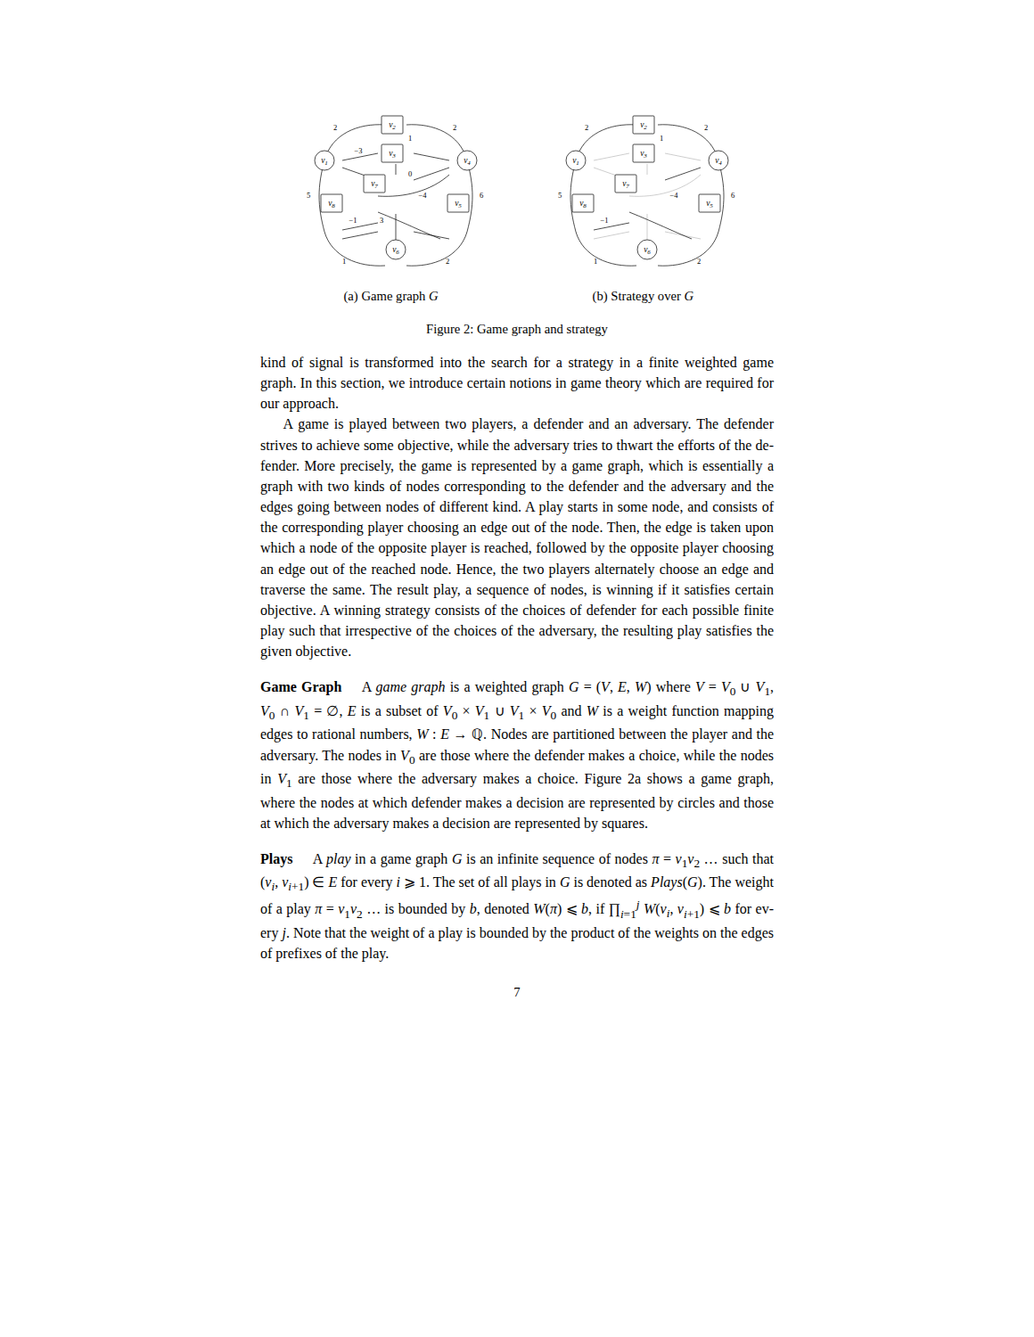v1 v2 v3 v4 v5 v6 v7 v8 2 2 5 6 1 2 −3 1 0 −4 3 −1
(a) Game graph G
v1 v2 v3 v4 v5 v6 v7 v8 2 2 5 6 1 2 1 −4 −1
(b) Strategy over G
Figure 2: Game graph and strategy
kind of signal is transformed into the search for a strategy in a finite weighted game graph. In this section, we introduce certain notions in game theory which are required for our approach.
A game is played between two players, a defender and an adversary. The defender strives to achieve some objective, while the adversary tries to thwart the efforts of the defender. More precisely, the game is represented by a game graph, which is essentially a graph with two kinds of nodes corresponding to the defender and the adversary and the edges going between nodes of different kind. A play starts in some node, and consists of the corresponding player choosing an edge out of the node. Then, the edge is taken upon which a node of the opposite player is reached, followed by the opposite player choosing an edge out of the reached node. Hence, the two players alternately choose an edge and traverse the same. The result play, a sequence of nodes, is winning if it satisfies certain objective. A winning strategy consists of the choices of defender for each possible finite play such that irrespective of the choices of the adversary, the resulting play satisfies the given objective.
Game Graph A game graph is a weighted graph G = (V, E, W) where V = V0 ∪ V1, V0 ∩ V1 = ∅, E is a subset of V0 × V1 ∪ V1 × V0 and W is a weight function mapping edges to rational numbers, W : E → ℚ. Nodes are partitioned between the player and the adversary. The nodes in V0 are those where the defender makes a choice, while the nodes in V1 are those where the adversary makes a choice. Figure 2a shows a game graph, where the nodes at which defender makes a decision are represented by circles and those at which the adversary makes a decision are represented by squares.
Plays A play in a game graph G is an infinite sequence of nodes π = v1v2 … such that (vi, vi+1) ∈ E for every i ⩾ 1. The set of all plays in G is denoted as Plays(G). The weight of a play π = v1v2 … is bounded by b, denoted W(π) ⩽ b, if ∏i=1j W(vi, vi+1) ⩽ b for every j. Note that the weight of a play is bounded by the product of the weights on the edges of prefixes of the play.
7